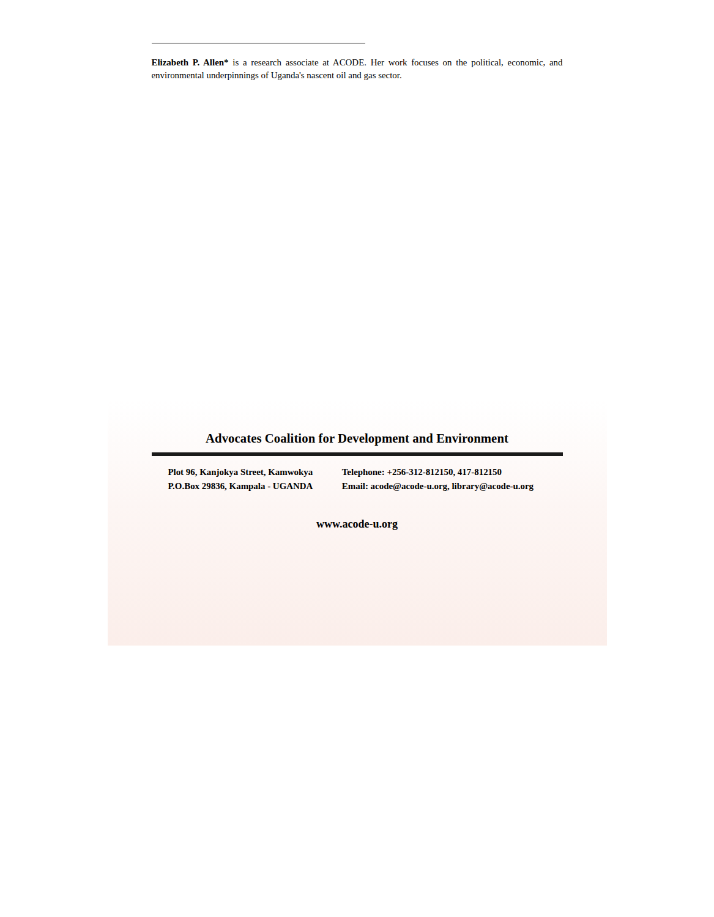Elizabeth P. Allen* is a research associate at ACODE. Her work focuses on the political, economic, and environmental underpinnings of Uganda's nascent oil and gas sector.
Advocates Coalition for Development and Environment
Plot 96, Kanjokya Street, Kamwokya
P.O.Box 29836, Kampala - UGANDA
Telephone: +256-312-812150, 417-812150
Email: acode@acode-u.org, library@acode-u.org
www.acode-u.org